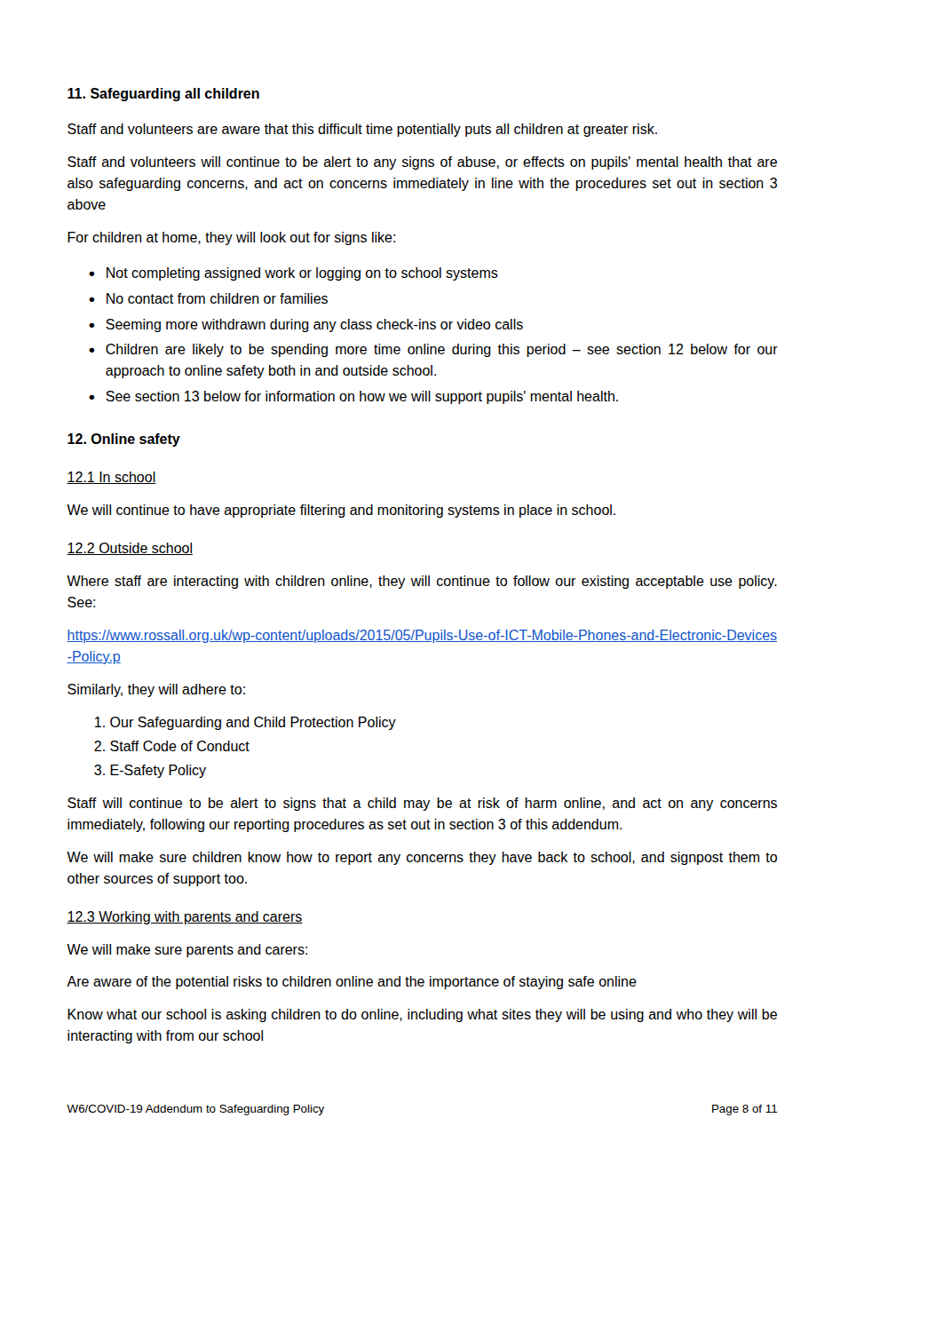11. Safeguarding all children
Staff and volunteers are aware that this difficult time potentially puts all children at greater risk.
Staff and volunteers will continue to be alert to any signs of abuse, or effects on pupils' mental health that are also safeguarding concerns, and act on concerns immediately in line with the procedures set out in section 3 above
For children at home, they will look out for signs like:
Not completing assigned work or logging on to school systems
No contact from children or families
Seeming more withdrawn during any class check-ins or video calls
Children are likely to be spending more time online during this period – see section 12 below for our approach to online safety both in and outside school.
See section 13 below for information on how we will support pupils' mental health.
12. Online safety
12.1 In school
We will continue to have appropriate filtering and monitoring systems in place in school.
12.2 Outside school
Where staff are interacting with children online, they will continue to follow our existing acceptable use policy. See:
https://www.rossall.org.uk/wp-content/uploads/2015/05/Pupils-Use-of-ICT-Mobile-Phones-and-Electronic-Devices-Policy.p
Similarly, they will adhere to:
Our Safeguarding and Child Protection Policy
Staff Code of Conduct
E-Safety Policy
Staff will continue to be alert to signs that a child may be at risk of harm online, and act on any concerns immediately, following our reporting procedures as set out in section 3 of this addendum.
We will make sure children know how to report any concerns they have back to school, and signpost them to other sources of support too.
12.3 Working with parents and carers
We will make sure parents and carers:
Are aware of the potential risks to children online and the importance of staying safe online
Know what our school is asking children to do online, including what sites they will be using and who they will be interacting with from our school
W6/COVID-19 Addendum to Safeguarding Policy Page 8 of 11